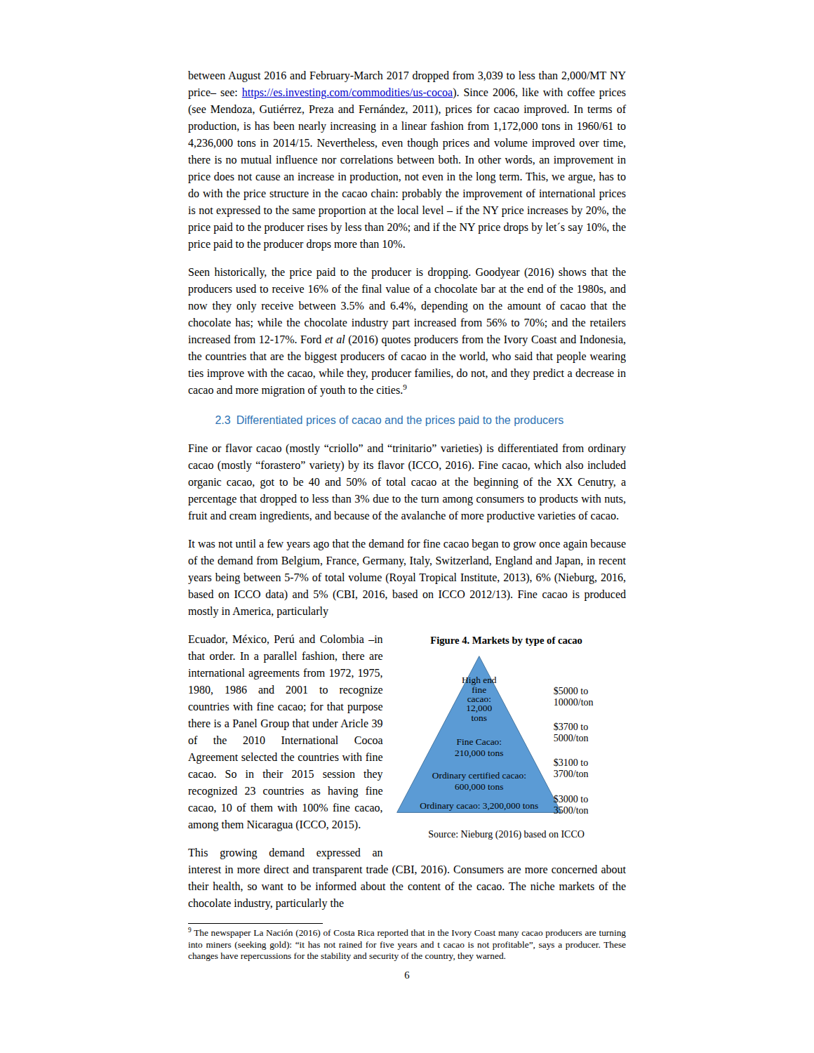between August 2016 and February-March 2017 dropped from 3,039 to less than 2,000/MT NY price– see: https://es.investing.com/commodities/us-cocoa). Since 2006, like with coffee prices (see Mendoza, Gutiérrez, Preza and Fernández, 2011), prices for cacao improved. In terms of production, is has been nearly increasing in a linear fashion from 1,172,000 tons in 1960/61 to 4,236,000 tons in 2014/15. Nevertheless, even though prices and volume improved over time, there is no mutual influence nor correlations between both. In other words, an improvement in price does not cause an increase in production, not even in the long term. This, we argue, has to do with the price structure in the cacao chain: probably the improvement of international prices is not expressed to the same proportion at the local level – if the NY price increases by 20%, the price paid to the producer rises by less than 20%; and if the NY price drops by let´s say 10%, the price paid to the producer drops more than 10%.
Seen historically, the price paid to the producer is dropping. Goodyear (2016) shows that the producers used to receive 16% of the final value of a chocolate bar at the end of the 1980s, and now they only receive between 3.5% and 6.4%, depending on the amount of cacao that the chocolate has; while the chocolate industry part increased from 56% to 70%; and the retailers increased from 12-17%. Ford et al (2016) quotes producers from the Ivory Coast and Indonesia, the countries that are the biggest producers of cacao in the world, who said that people wearing ties improve with the cacao, while they, producer families, do not, and they predict a decrease in cacao and more migration of youth to the cities.9
2.3 Differentiated prices of cacao and the prices paid to the producers
Fine or flavor cacao (mostly “criollo” and “trinitario” varieties) is differentiated from ordinary cacao (mostly “forastero” variety) by its flavor (ICCO, 2016). Fine cacao, which also included organic cacao, got to be 40 and 50% of total cacao at the beginning of the XX Cenutry, a percentage that dropped to less than 3% due to the turn among consumers to products with nuts, fruit and cream ingredients, and because of the avalanche of more productive varieties of cacao.
It was not until a few years ago that the demand for fine cacao began to grow once again because of the demand from Belgium, France, Germany, Italy, Switzerland, England and Japan, in recent years being between 5-7% of total volume (Royal Tropical Institute, 2013), 6% (Nieburg, 2016, based on ICCO data) and 5% (CBI, 2016, based on ICCO 2012/13). Fine cacao is produced mostly in America, particularly
Figure 4. Markets by type of cacao
High end fine cacao: 12,000 tons Fine Cacao: 210,000 tons Ordinary certified cacao: 600,000 tons Ordinary cacao: 3,200,000 tons
$5000 to
10000/ton
$3700 to
5000/ton
$3100 to
3700/ton
$3000 to
3500/ton
Source: Nieburg (2016) based on ICCO
Ecuador, México, Perú and Colombia –in that order. In a parallel fashion, there are international agreements from 1972, 1975, 1980, 1986 and 2001 to recognize countries with fine cacao; for that purpose there is a Panel Group that under Aricle 39 of the 2010 International Cocoa Agreement selected the countries with fine cacao. So in their 2015 session they recognized 23 countries as having fine cacao, 10 of them with 100% fine cacao, among them Nicaragua (ICCO, 2015).
This growing demand expressed an interest in more direct and transparent trade (CBI, 2016). Consumers are more concerned about their health, so want to be informed about the content of the cacao. The niche markets of the chocolate industry, particularly the
9 The newspaper La Nación (2016) of Costa Rica reported that in the Ivory Coast many cacao producers are turning into miners (seeking gold): “it has not rained for five years and t cacao is not profitable”, says a producer. These changes have repercussions for the stability and security of the country, they warned.
6